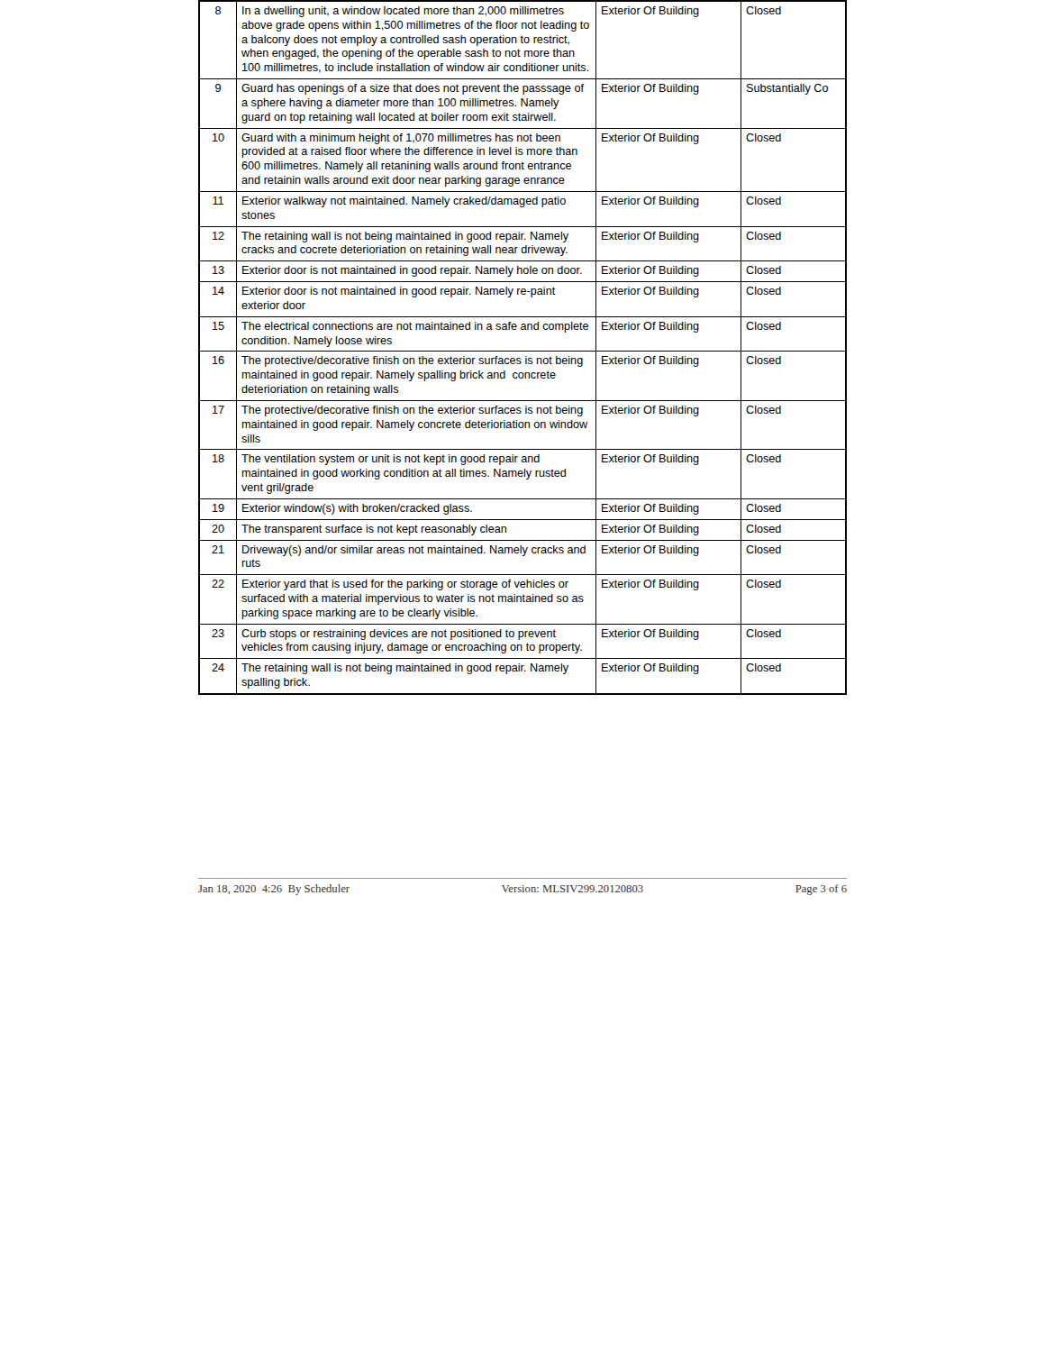| 8 | In a dwelling unit, a window located more than 2,000 millimetres above grade opens within 1,500 millimetres of the floor not leading to a balcony does not employ a controlled sash operation to restrict, when engaged, the opening of the operable sash to not more than 100 millimetres, to include installation of window air conditioner units. | Exterior Of Building | Closed |
| 9 | Guard has openings of a size that does not prevent the passsage of a sphere having a diameter more than 100 millimetres. Namely guard on top retaining wall located at boiler room exit stairwell. | Exterior Of Building | Substantially Co |
| 10 | Guard with a minimum height of 1,070 millimetres has not been provided at a raised floor where the difference in level is more than 600 millimetres. Namely all retanining walls around front entrance and retainin walls around exit door near parking garage enrance | Exterior Of Building | Closed |
| 11 | Exterior walkway not maintained. Namely craked/damaged patio stones | Exterior Of Building | Closed |
| 12 | The retaining wall is not being maintained in good repair. Namely cracks and cocrete deterioriation on retaining wall near driveway. | Exterior Of Building | Closed |
| 13 | Exterior door is not maintained in good repair. Namely hole on door. | Exterior Of Building | Closed |
| 14 | Exterior door is not maintained in good repair. Namely re-paint exterior door | Exterior Of Building | Closed |
| 15 | The electrical connections are not maintained in a safe and complete condition. Namely loose wires | Exterior Of Building | Closed |
| 16 | The protective/decorative finish on the exterior surfaces is not being maintained in good repair. Namely spalling brick and concrete deterioriation on retaining walls | Exterior Of Building | Closed |
| 17 | The protective/decorative finish on the exterior surfaces is not being maintained in good repair. Namely concrete deterioriation on window sills | Exterior Of Building | Closed |
| 18 | The ventilation system or unit is not kept in good repair and maintained in good working condition at all times. Namely rusted vent gril/grade | Exterior Of Building | Closed |
| 19 | Exterior window(s) with broken/cracked glass. | Exterior Of Building | Closed |
| 20 | The transparent surface is not kept reasonably clean | Exterior Of Building | Closed |
| 21 | Driveway(s) and/or similar areas not maintained. Namely cracks and ruts | Exterior Of Building | Closed |
| 22 | Exterior yard that is used for the parking or storage of vehicles or surfaced with a material impervious to water is not maintained so as parking space marking are to be clearly visible. | Exterior Of Building | Closed |
| 23 | Curb stops or restraining devices are not positioned to prevent vehicles from causing injury, damage or encroaching on to property. | Exterior Of Building | Closed |
| 24 | The retaining wall is not being maintained in good repair. Namely spalling brick. | Exterior Of Building | Closed |
Jan 18, 2020 4:26 By Scheduler Page 3 of 6
Version: MLSIV299.20120803